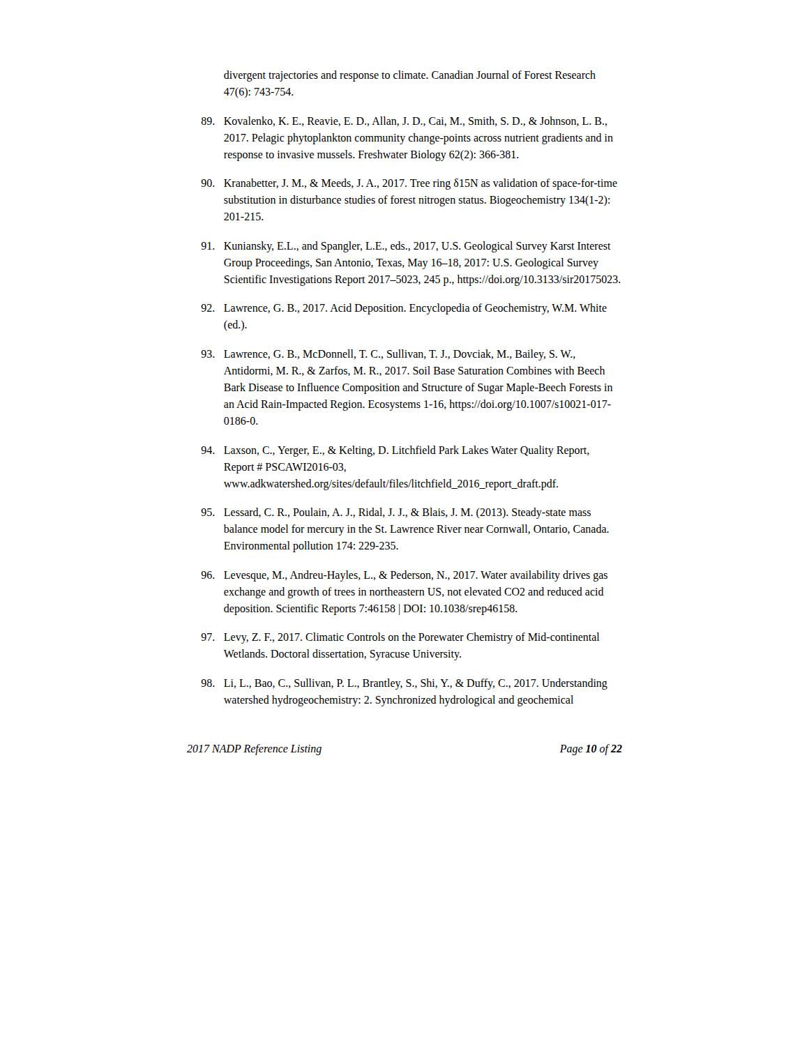divergent trajectories and response to climate. Canadian Journal of Forest Research 47(6): 743-754.
89. Kovalenko, K. E., Reavie, E. D., Allan, J. D., Cai, M., Smith, S. D., & Johnson, L. B., 2017. Pelagic phytoplankton community change-points across nutrient gradients and in response to invasive mussels. Freshwater Biology 62(2): 366-381.
90. Kranabetter, J. M., & Meeds, J. A., 2017. Tree ring δ15N as validation of space-for-time substitution in disturbance studies of forest nitrogen status. Biogeochemistry 134(1-2): 201-215.
91. Kuniansky, E.L., and Spangler, L.E., eds., 2017, U.S. Geological Survey Karst Interest Group Proceedings, San Antonio, Texas, May 16–18, 2017: U.S. Geological Survey Scientific Investigations Report 2017–5023, 245 p., https://doi.org/10.3133/sir20175023.
92. Lawrence, G. B., 2017. Acid Deposition. Encyclopedia of Geochemistry, W.M. White (ed.).
93. Lawrence, G. B., McDonnell, T. C., Sullivan, T. J., Dovciak, M., Bailey, S. W., Antidormi, M. R., & Zarfos, M. R., 2017. Soil Base Saturation Combines with Beech Bark Disease to Influence Composition and Structure of Sugar Maple-Beech Forests in an Acid Rain-Impacted Region. Ecosystems 1-16, https://doi.org/10.1007/s10021-017-0186-0.
94. Laxson, C., Yerger, E., & Kelting, D. Litchfield Park Lakes Water Quality Report, Report # PSCAWI2016-03, www.adkwatershed.org/sites/default/files/litchfield_2016_report_draft.pdf.
95. Lessard, C. R., Poulain, A. J., Ridal, J. J., & Blais, J. M. (2013). Steady-state mass balance model for mercury in the St. Lawrence River near Cornwall, Ontario, Canada. Environmental pollution 174: 229-235.
96. Levesque, M., Andreu-Hayles, L., & Pederson, N., 2017. Water availability drives gas exchange and growth of trees in northeastern US, not elevated CO2 and reduced acid deposition. Scientific Reports 7:46158 | DOI: 10.1038/srep46158.
97. Levy, Z. F., 2017. Climatic Controls on the Porewater Chemistry of Mid-continental Wetlands. Doctoral dissertation, Syracuse University.
98. Li, L., Bao, C., Sullivan, P. L., Brantley, S., Shi, Y., & Duffy, C., 2017. Understanding watershed hydrogeochemistry: 2. Synchronized hydrological and geochemical
2017 NADP Reference Listing
Page 10 of 22